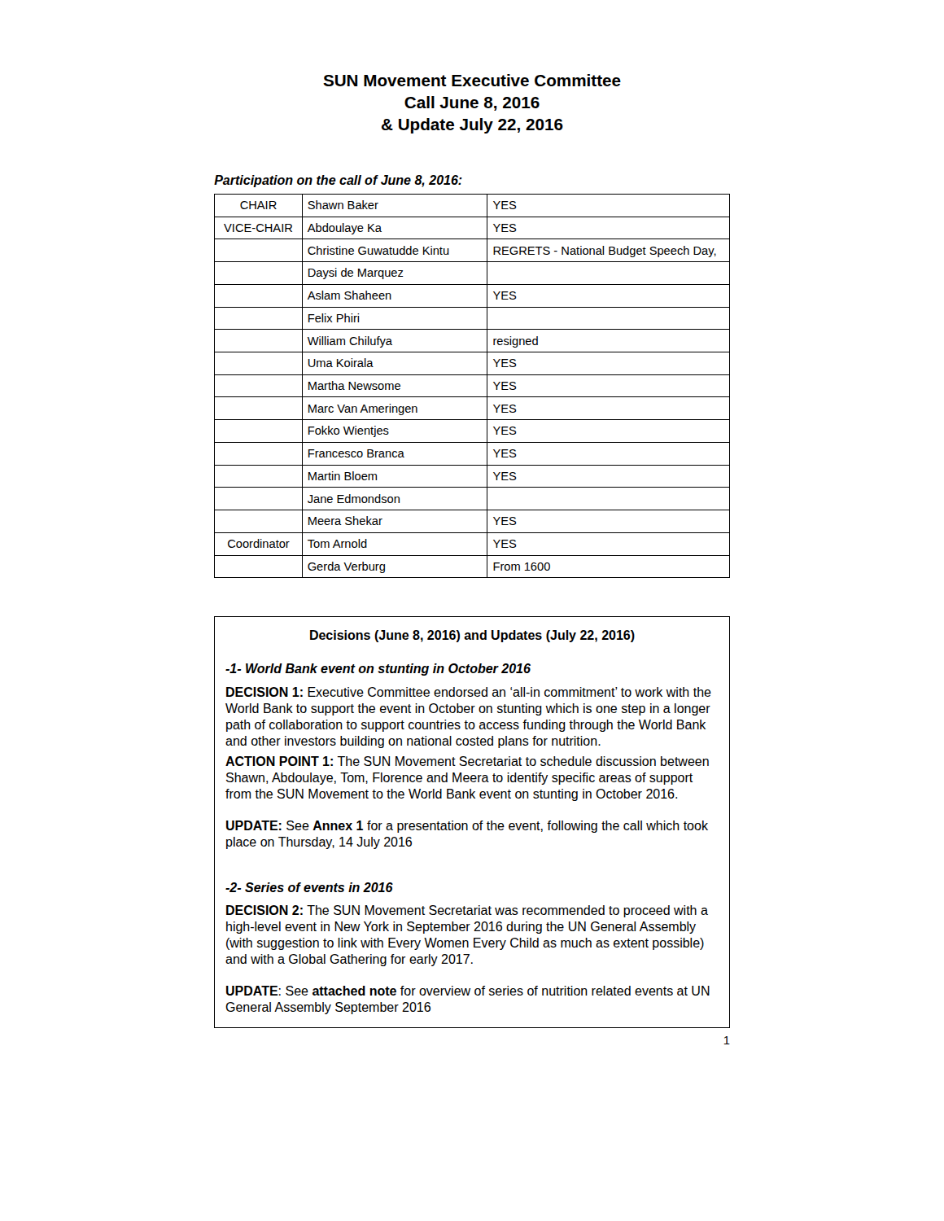SUN Movement Executive Committee
Call June 8, 2016
& Update July 22, 2016
Participation on the call of June 8, 2016:
| CHAIR | Shawn Baker | YES |
| VICE-CHAIR | Abdoulaye Ka | YES |
| | Christine Guwatudde Kintu | REGRETS - National Budget Speech Day, |
| | Daysi de Marquez | |
| | Aslam Shaheen | YES |
| | Felix Phiri | |
| | William Chilufya | resigned |
| | Uma Koirala | YES |
| | Martha Newsome | YES |
| | Marc Van Ameringen | YES |
| | Fokko Wientjes | YES |
| | Francesco Branca | YES |
| | Martin Bloem | YES |
| | Jane Edmondson | |
| | Meera Shekar | YES |
| Coordinator | Tom Arnold | YES |
| | Gerda Verburg | From 1600 |
Decisions (June 8, 2016) and Updates (July 22, 2016)
-1- World Bank event on stunting in October 2016
DECISION 1: Executive Committee endorsed an ‘all-in commitment’ to work with the World Bank to support the event in October on stunting which is one step in a longer path of collaboration to support countries to access funding through the World Bank and other investors building on national costed plans for nutrition.
ACTION POINT 1: The SUN Movement Secretariat to schedule discussion between Shawn, Abdoulaye, Tom, Florence and Meera to identify specific areas of support from the SUN Movement to the World Bank event on stunting in October 2016.
UPDATE: See Annex 1 for a presentation of the event, following the call which took place on Thursday, 14 July 2016
-2- Series of events in 2016
DECISION 2: The SUN Movement Secretariat was recommended to proceed with a high-level event in New York in September 2016 during the UN General Assembly (with suggestion to link with Every Women Every Child as much as extent possible) and with a Global Gathering for early 2017.
UPDATE: See attached note for overview of series of nutrition related events at UN General Assembly September 2016
1